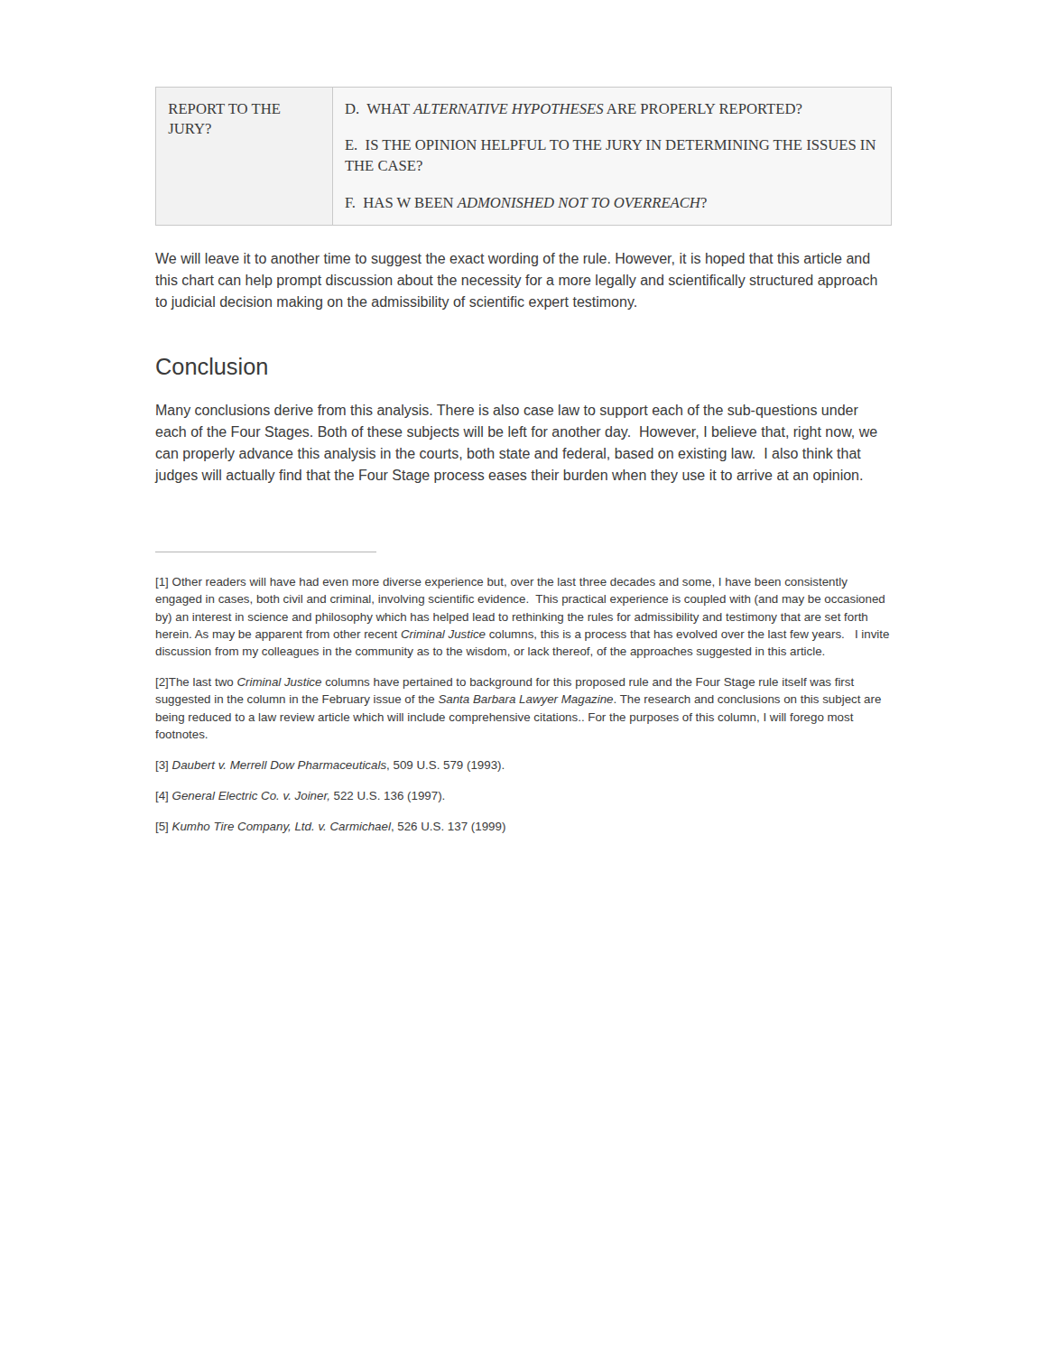| REPORT TO THE JURY? | D. WHAT ALTERNATIVE HYPOTHESES ARE PROPERLY REPORTED? E. IS THE OPINION HELPFUL TO THE JURY IN DETERMINING THE ISSUES IN THE CASE? F. HAS W BEEN ADMONISHED NOT TO OVERREACH ? |
We will leave it to another time to suggest the exact wording of the rule. However, it is hoped that this article and this chart can help prompt discussion about the necessity for a more legally and scientifically structured approach to judicial decision making on the admissibility of scientific expert testimony.
Conclusion
Many conclusions derive from this analysis. There is also case law to support each of the sub-questions under each of the Four Stages. Both of these subjects will be left for another day. However, I believe that, right now, we can properly advance this analysis in the courts, both state and federal, based on existing law. I also think that judges will actually find that the Four Stage process eases their burden when they use it to arrive at an opinion.
[1] Other readers will have had even more diverse experience but, over the last three decades and some, I have been consistently engaged in cases, both civil and criminal, involving scientific evidence. This practical experience is coupled with (and may be occasioned by) an interest in science and philosophy which has helped lead to rethinking the rules for admissibility and testimony that are set forth herein. As may be apparent from other recent Criminal Justice columns, this is a process that has evolved over the last few years. I invite discussion from my colleagues in the community as to the wisdom, or lack thereof, of the approaches suggested in this article.
[2]The last two Criminal Justice columns have pertained to background for this proposed rule and the Four Stage rule itself was first suggested in the column in the February issue of the Santa Barbara Lawyer Magazine. The research and conclusions on this subject are being reduced to a law review article which will include comprehensive citations.. For the purposes of this column, I will forego most footnotes.
[3] Daubert v. Merrell Dow Pharmaceuticals, 509 U.S. 579 (1993).
[4] General Electric Co. v. Joiner, 522 U.S. 136 (1997).
[5] Kumho Tire Company, Ltd. v. Carmichael, 526 U.S. 137 (1999)